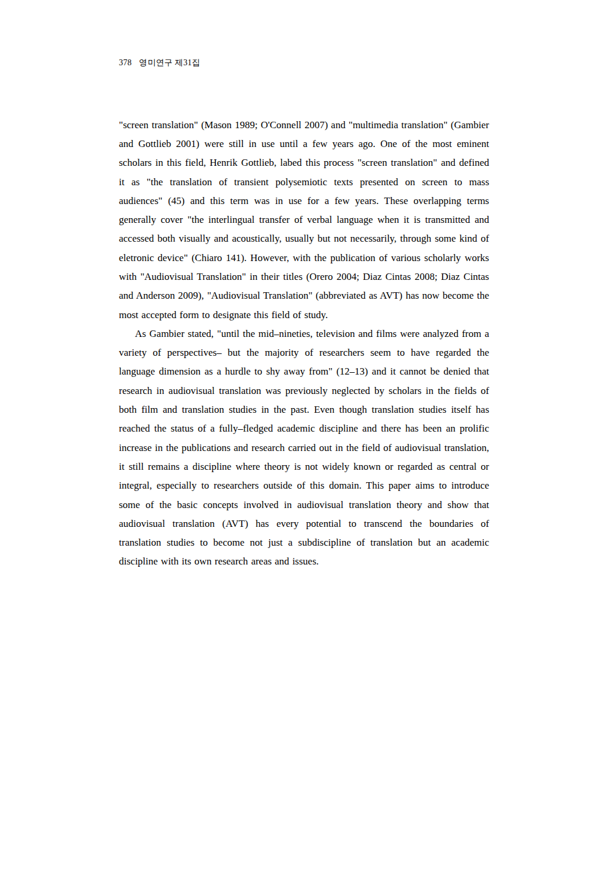378 영미연구 제31집
"screen translation" (Mason 1989; O'Connell 2007) and "multimedia translation" (Gambier and Gottlieb 2001) were still in use until a few years ago. One of the most eminent scholars in this field, Henrik Gottlieb, labed this process "screen translation" and defined it as "the translation of transient polysemiotic texts presented on screen to mass audiences" (45) and this term was in use for a few years. These overlapping terms generally cover "the interlingual transfer of verbal language when it is transmitted and accessed both visually and acoustically, usually but not necessarily, through some kind of eletronic device" (Chiaro 141). However, with the publication of various scholarly works with "Audiovisual Translation" in their titles (Orero 2004; Diaz Cintas 2008; Diaz Cintas and Anderson 2009), "Audiovisual Translation" (abbreviated as AVT) has now become the most accepted form to designate this field of study.
As Gambier stated, "until the mid–nineties, television and films were analyzed from a variety of perspectives– but the majority of researchers seem to have regarded the language dimension as a hurdle to shy away from" (12–13) and it cannot be denied that research in audiovisual translation was previously neglected by scholars in the fields of both film and translation studies in the past. Even though translation studies itself has reached the status of a fully–fledged academic discipline and there has been an prolific increase in the publications and research carried out in the field of audiovisual translation, it still remains a discipline where theory is not widely known or regarded as central or integral, especially to researchers outside of this domain. This paper aims to introduce some of the basic concepts involved in audiovisual translation theory and show that audiovisual translation (AVT) has every potential to transcend the boundaries of translation studies to become not just a subdiscipline of translation but an academic discipline with its own research areas and issues.